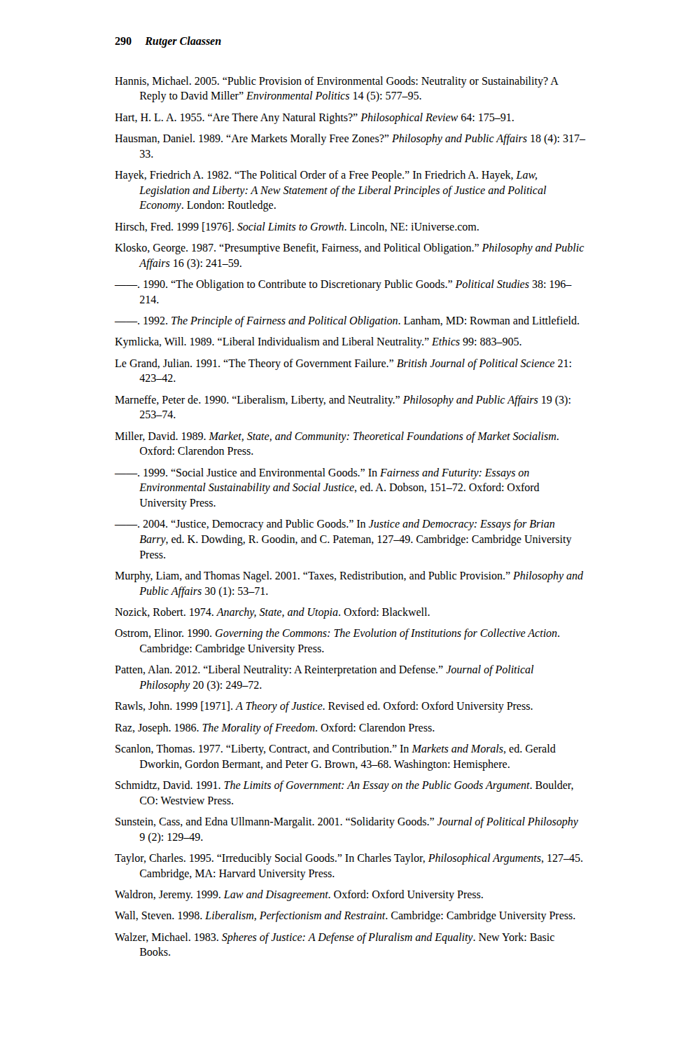290 Rutger Claassen
Hannis, Michael. 2005. “Public Provision of Environmental Goods: Neutrality or Sustainability? A Reply to David Miller” Environmental Politics 14 (5): 577–95.
Hart, H. L. A. 1955. “Are There Any Natural Rights?” Philosophical Review 64: 175–91.
Hausman, Daniel. 1989. “Are Markets Morally Free Zones?” Philosophy and Public Affairs 18 (4): 317–33.
Hayek, Friedrich A. 1982. “The Political Order of a Free People.” In Friedrich A. Hayek, Law, Legislation and Liberty: A New Statement of the Liberal Principles of Justice and Political Economy. London: Routledge.
Hirsch, Fred. 1999 [1976]. Social Limits to Growth. Lincoln, NE: iUniverse.com.
Klosko, George. 1987. “Presumptive Benefit, Fairness, and Political Obligation.” Philosophy and Public Affairs 16 (3): 241–59.
——. 1990. “The Obligation to Contribute to Discretionary Public Goods.” Political Studies 38: 196–214.
——. 1992. The Principle of Fairness and Political Obligation. Lanham, MD: Rowman and Littlefield.
Kymlicka, Will. 1989. “Liberal Individualism and Liberal Neutrality.” Ethics 99: 883–905.
Le Grand, Julian. 1991. “The Theory of Government Failure.” British Journal of Political Science 21: 423–42.
Marneffe, Peter de. 1990. “Liberalism, Liberty, and Neutrality.” Philosophy and Public Affairs 19 (3): 253–74.
Miller, David. 1989. Market, State, and Community: Theoretical Foundations of Market Socialism. Oxford: Clarendon Press.
——. 1999. “Social Justice and Environmental Goods.” In Fairness and Futurity: Essays on Environmental Sustainability and Social Justice, ed. A. Dobson, 151–72. Oxford: Oxford University Press.
——. 2004. “Justice, Democracy and Public Goods.” In Justice and Democracy: Essays for Brian Barry, ed. K. Dowding, R. Goodin, and C. Pateman, 127–49. Cambridge: Cambridge University Press.
Murphy, Liam, and Thomas Nagel. 2001. “Taxes, Redistribution, and Public Provision.” Philosophy and Public Affairs 30 (1): 53–71.
Nozick, Robert. 1974. Anarchy, State, and Utopia. Oxford: Blackwell.
Ostrom, Elinor. 1990. Governing the Commons: The Evolution of Institutions for Collective Action. Cambridge: Cambridge University Press.
Patten, Alan. 2012. “Liberal Neutrality: A Reinterpretation and Defense.” Journal of Political Philosophy 20 (3): 249–72.
Rawls, John. 1999 [1971]. A Theory of Justice. Revised ed. Oxford: Oxford University Press.
Raz, Joseph. 1986. The Morality of Freedom. Oxford: Clarendon Press.
Scanlon, Thomas. 1977. “Liberty, Contract, and Contribution.” In Markets and Morals, ed. Gerald Dworkin, Gordon Bermant, and Peter G. Brown, 43–68. Washington: Hemisphere.
Schmidtz, David. 1991. The Limits of Government: An Essay on the Public Goods Argument. Boulder, CO: Westview Press.
Sunstein, Cass, and Edna Ullmann-Margalit. 2001. “Solidarity Goods.” Journal of Political Philosophy 9 (2): 129–49.
Taylor, Charles. 1995. “Irreducibly Social Goods.” In Charles Taylor, Philosophical Arguments, 127–45. Cambridge, MA: Harvard University Press.
Waldron, Jeremy. 1999. Law and Disagreement. Oxford: Oxford University Press.
Wall, Steven. 1998. Liberalism, Perfectionism and Restraint. Cambridge: Cambridge University Press.
Walzer, Michael. 1983. Spheres of Justice: A Defense of Pluralism and Equality. New York: Basic Books.